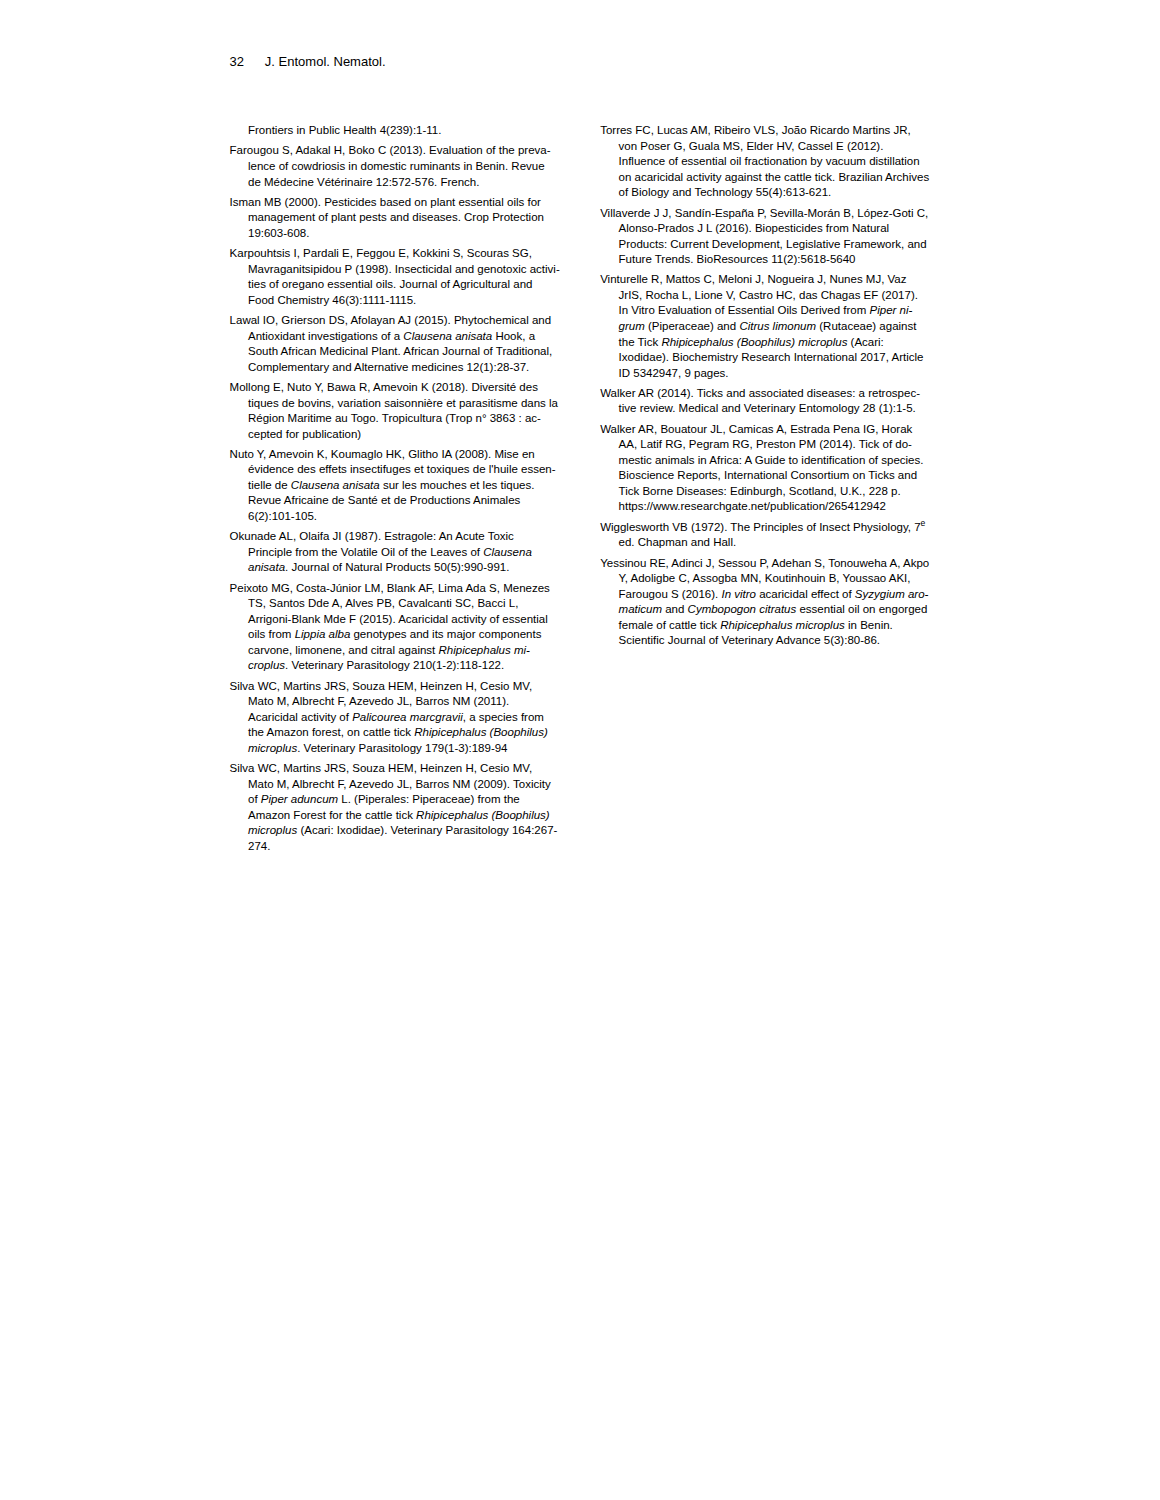32 J. Entomol. Nematol.
Frontiers in Public Health 4(239):1-11.
Farougou S, Adakal H, Boko C (2013). Evaluation of the prevalence of cowdriosis in domestic ruminants in Benin. Revue de Médecine Vétérinaire 12:572-576. French.
Isman MB (2000). Pesticides based on plant essential oils for management of plant pests and diseases. Crop Protection 19:603-608.
Karpouhtsis I, Pardali E, Feggou E, Kokkini S, Scouras SG, Mavraganitsipidou P (1998). Insecticidal and genotoxic activities of oregano essential oils. Journal of Agricultural and Food Chemistry 46(3):1111-1115.
Lawal IO, Grierson DS, Afolayan AJ (2015). Phytochemical and Antioxidant investigations of a Clausena anisata Hook, a South African Medicinal Plant. African Journal of Traditional, Complementary and Alternative medicines 12(1):28-37.
Mollong E, Nuto Y, Bawa R, Amevoin K (2018). Diversité des tiques de bovins, variation saisonnière et parasitisme dans la Région Maritime au Togo. Tropicultura (Trop n° 3863 : accepted for publication)
Nuto Y, Amevoin K, Koumaglo HK, Glitho IA (2008). Mise en évidence des effets insectifuges et toxiques de l'huile essentielle de Clausena anisata sur les mouches et les tiques. Revue Africaine de Santé et de Productions Animales 6(2):101-105.
Okunade AL, Olaifa JI (1987). Estragole: An Acute Toxic Principle from the Volatile Oil of the Leaves of Clausena anisata. Journal of Natural Products 50(5):990-991.
Peixoto MG, Costa-Júnior LM, Blank AF, Lima Ada S, Menezes TS, Santos Dde A, Alves PB, Cavalcanti SC, Bacci L, Arrigoni-Blank Mde F (2015). Acaricidal activity of essential oils from Lippia alba genotypes and its major components carvone, limonene, and citral against Rhipicephalus microplus. Veterinary Parasitology 210(1-2):118-122.
Silva WC, Martins JRS, Souza HEM, Heinzen H, Cesio MV, Mato M, Albrecht F, Azevedo JL, Barros NM (2011). Acaricidal activity of Palicourea marcgravii, a species from the Amazon forest, on cattle tick Rhipicephalus (Boophilus) microplus. Veterinary Parasitology 179(1-3):189-94
Silva WC, Martins JRS, Souza HEM, Heinzen H, Cesio MV, Mato M, Albrecht F, Azevedo JL, Barros NM (2009). Toxicity of Piper aduncum L. (Piperales: Piperaceae) from the Amazon Forest for the cattle tick Rhipicephalus (Boophilus) microplus (Acari: Ixodidae). Veterinary Parasitology 164:267-274.
Torres FC, Lucas AM, Ribeiro VLS, João Ricardo Martins JR, von Poser G, Guala MS, Elder HV, Cassel E (2012). Influence of essential oil fractionation by vacuum distillation on acaricidal activity against the cattle tick. Brazilian Archives of Biology and Technology 55(4):613-621.
Villaverde J J, Sandín-España P, Sevilla-Morán B, López-Goti C, Alonso-Prados J L (2016). Biopesticides from Natural Products: Current Development, Legislative Framework, and Future Trends. BioResources 11(2):5618-5640
Vinturelle R, Mattos C, Meloni J, Nogueira J, Nunes MJ, Vaz JrIS, Rocha L, Lione V, Castro HC, das Chagas EF (2017). In Vitro Evaluation of Essential Oils Derived from Piper nigrum (Piperaceae) and Citrus limonum (Rutaceae) against the Tick Rhipicephalus (Boophilus) microplus (Acari: Ixodidae). Biochemistry Research International 2017, Article ID 5342947, 9 pages.
Walker AR (2014). Ticks and associated diseases: a retrospective review. Medical and Veterinary Entomology 28 (1):1-5.
Walker AR, Bouatour JL, Camicas A, Estrada Pena IG, Horak AA, Latif RG, Pegram RG, Preston PM (2014). Tick of domestic animals in Africa: A Guide to identification of species. Bioscience Reports, International Consortium on Ticks and Tick Borne Diseases: Edinburgh, Scotland, U.K., 228 p.
https://www.researchgate.net/publication/265412942
Wigglesworth VB (1972). The Principles of Insect Physiology, 7e ed. Chapman and Hall.
Yessinou RE, Adinci J, Sessou P, Adehan S, Tonouweha A, Akpo Y, Adoligbe C, Assogba MN, Koutinhouin B, Youssao AKI, Farougou S (2016). In vitro acaricidal effect of Syzygium aromaticum and Cymbopogon citratus essential oil on engorged female of cattle tick Rhipicephalus microplus in Benin. Scientific Journal of Veterinary Advance 5(3):80-86.